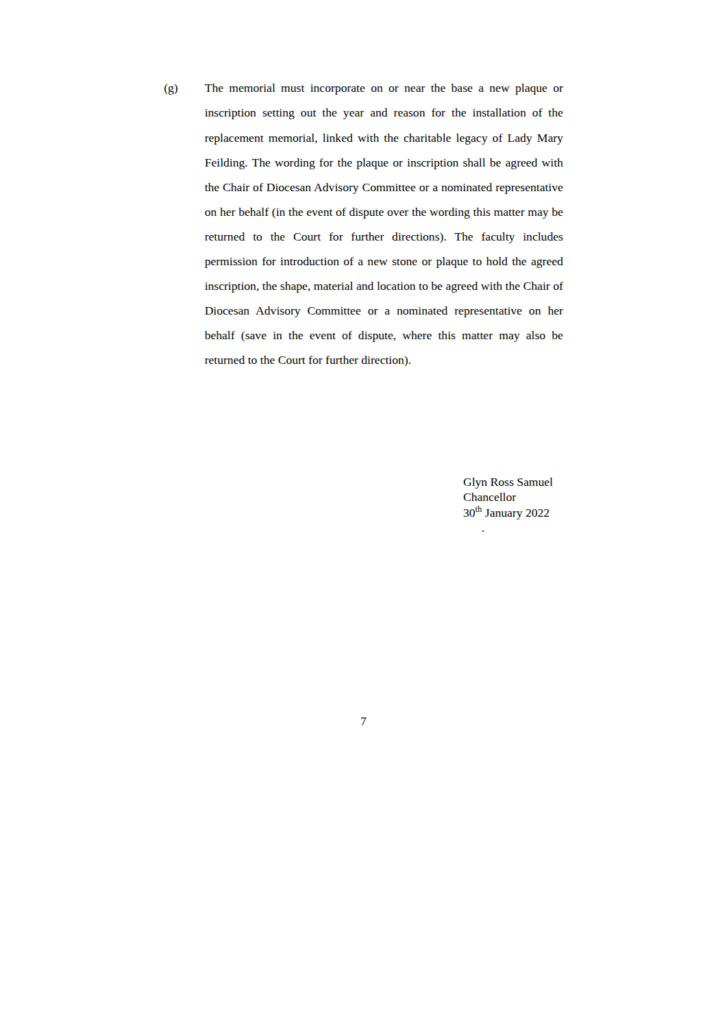(g)
The memorial must incorporate on or near the base a new plaque or inscription setting out the year and reason for the installation of the replacement memorial, linked with the charitable legacy of Lady Mary Feilding. The wording for the plaque or inscription shall be agreed with the Chair of Diocesan Advisory Committee or a nominated representative on her behalf (in the event of dispute over the wording this matter may be returned to the Court for further directions). The faculty includes permission for introduction of a new stone or plaque to hold the agreed inscription, the shape, material and location to be agreed with the Chair of Diocesan Advisory Committee or a nominated representative on her behalf (save in the event of dispute, where this matter may also be returned to the Court for further direction).
Glyn Ross Samuel
Chancellor
30th January 2022.
7